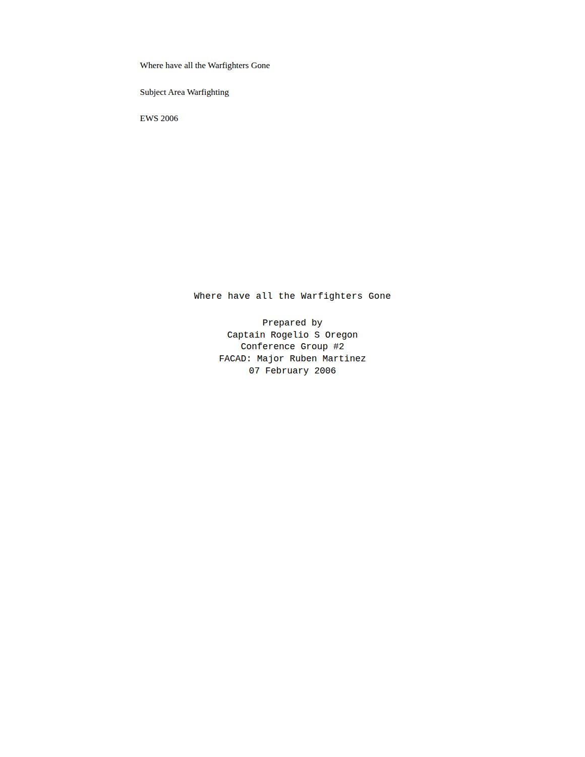Where have all the Warfighters Gone
Subject Area Warfighting
EWS 2006
Where have all the Warfighters Gone
Prepared by
Captain Rogelio S Oregon
Conference Group #2
FACAD: Major Ruben Martinez
07 February 2006